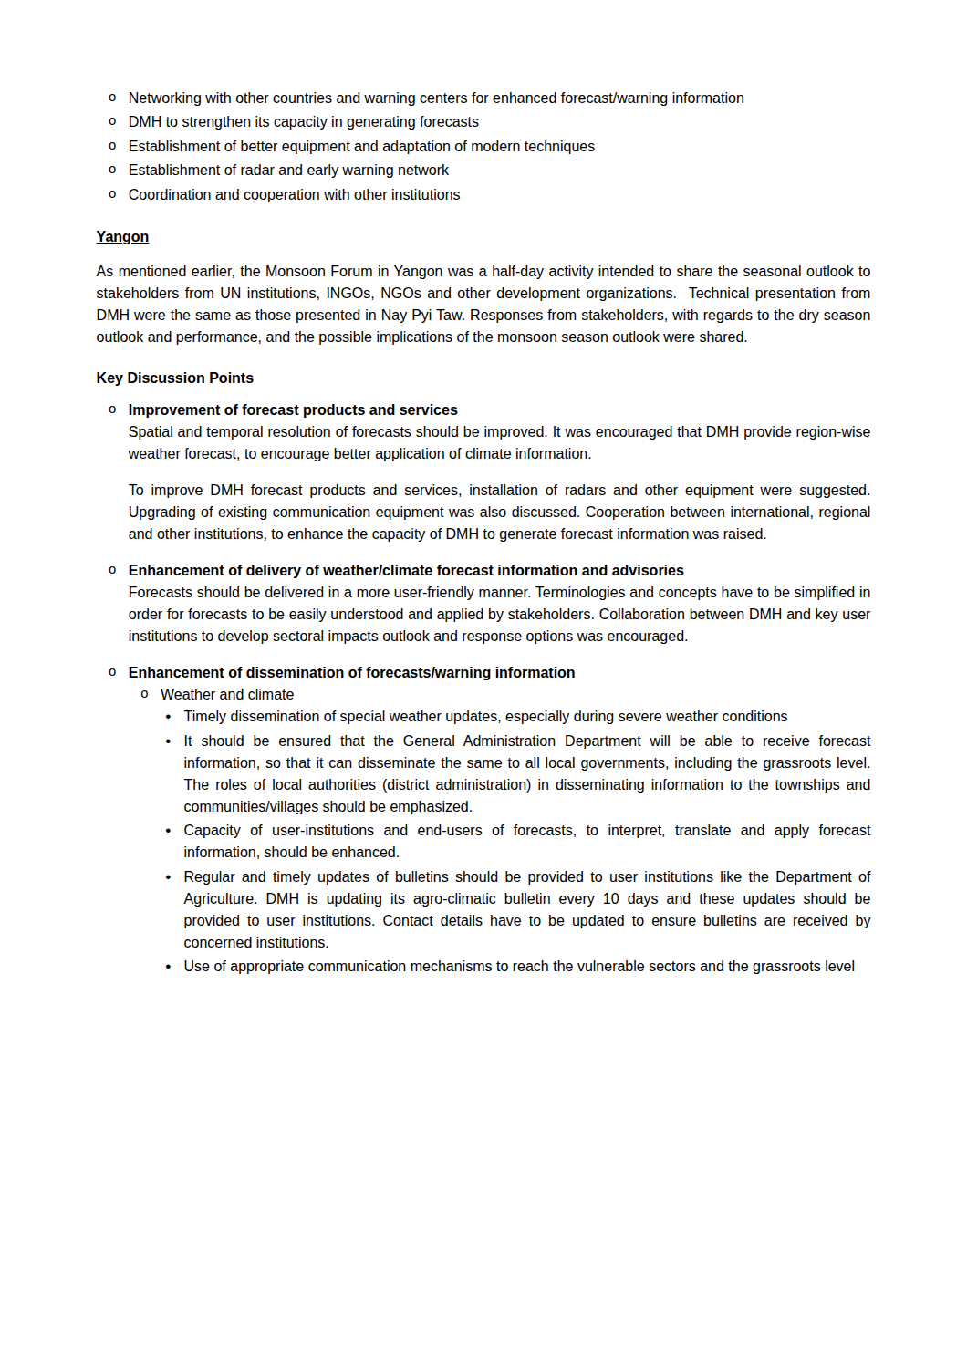Networking with other countries and warning centers for enhanced forecast/warning information
DMH to strengthen its capacity in generating forecasts
Establishment of better equipment and adaptation of modern techniques
Establishment of radar and early warning network
Coordination and cooperation with other institutions
Yangon
As mentioned earlier, the Monsoon Forum in Yangon was a half-day activity intended to share the seasonal outlook to stakeholders from UN institutions, INGOs, NGOs and other development organizations. Technical presentation from DMH were the same as those presented in Nay Pyi Taw. Responses from stakeholders, with regards to the dry season outlook and performance, and the possible implications of the monsoon season outlook were shared.
Key Discussion Points
Improvement of forecast products and services
Spatial and temporal resolution of forecasts should be improved. It was encouraged that DMH provide region-wise weather forecast, to encourage better application of climate information.
To improve DMH forecast products and services, installation of radars and other equipment were suggested. Upgrading of existing communication equipment was also discussed. Cooperation between international, regional and other institutions, to enhance the capacity of DMH to generate forecast information was raised.
Enhancement of delivery of weather/climate forecast information and advisories
Forecasts should be delivered in a more user-friendly manner. Terminologies and concepts have to be simplified in order for forecasts to be easily understood and applied by stakeholders. Collaboration between DMH and key user institutions to develop sectoral impacts outlook and response options was encouraged.
Enhancement of dissemination of forecasts/warning information
Weather and climate
Timely dissemination of special weather updates, especially during severe weather conditions
It should be ensured that the General Administration Department will be able to receive forecast information, so that it can disseminate the same to all local governments, including the grassroots level. The roles of local authorities (district administration) in disseminating information to the townships and communities/villages should be emphasized.
Capacity of user-institutions and end-users of forecasts, to interpret, translate and apply forecast information, should be enhanced.
Regular and timely updates of bulletins should be provided to user institutions like the Department of Agriculture. DMH is updating its agro-climatic bulletin every 10 days and these updates should be provided to user institutions. Contact details have to be updated to ensure bulletins are received by concerned institutions.
Use of appropriate communication mechanisms to reach the vulnerable sectors and the grassroots level